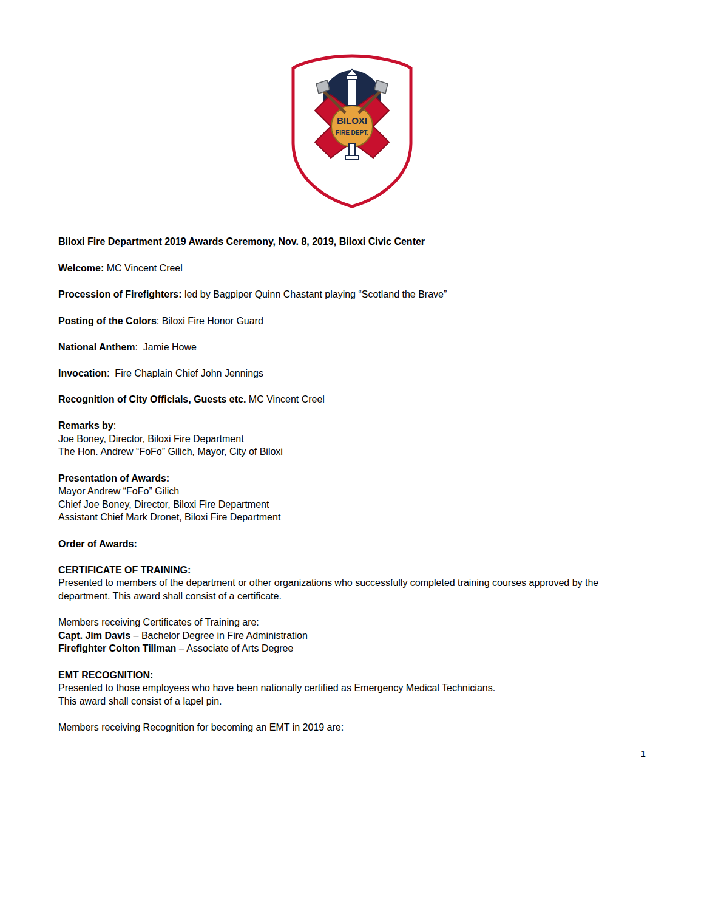BILOXI FIRE DEPT.
Biloxi Fire Department 2019 Awards Ceremony, Nov. 8, 2019, Biloxi Civic Center
Welcome: MC Vincent Creel
Procession of Firefighters: led by Bagpiper Quinn Chastant playing “Scotland the Brave”
Posting of the Colors: Biloxi Fire Honor Guard
National Anthem: Jamie Howe
Invocation: Fire Chaplain Chief John Jennings
Recognition of City Officials, Guests etc. MC Vincent Creel
Remarks by:
Joe Boney, Director, Biloxi Fire Department
The Hon. Andrew “FoFo” Gilich, Mayor, City of Biloxi
Presentation of Awards:
Mayor Andrew “FoFo” Gilich
Chief Joe Boney, Director, Biloxi Fire Department
Assistant Chief Mark Dronet, Biloxi Fire Department
Order of Awards:
CERTIFICATE OF TRAINING:
Presented to members of the department or other organizations who successfully completed training courses approved by the department. This award shall consist of a certificate.
Members receiving Certificates of Training are:
Capt. Jim Davis – Bachelor Degree in Fire Administration
Firefighter Colton Tillman – Associate of Arts Degree
EMT RECOGNITION:
Presented to those employees who have been nationally certified as Emergency Medical Technicians.
This award shall consist of a lapel pin.
Members receiving Recognition for becoming an EMT in 2019 are:
1